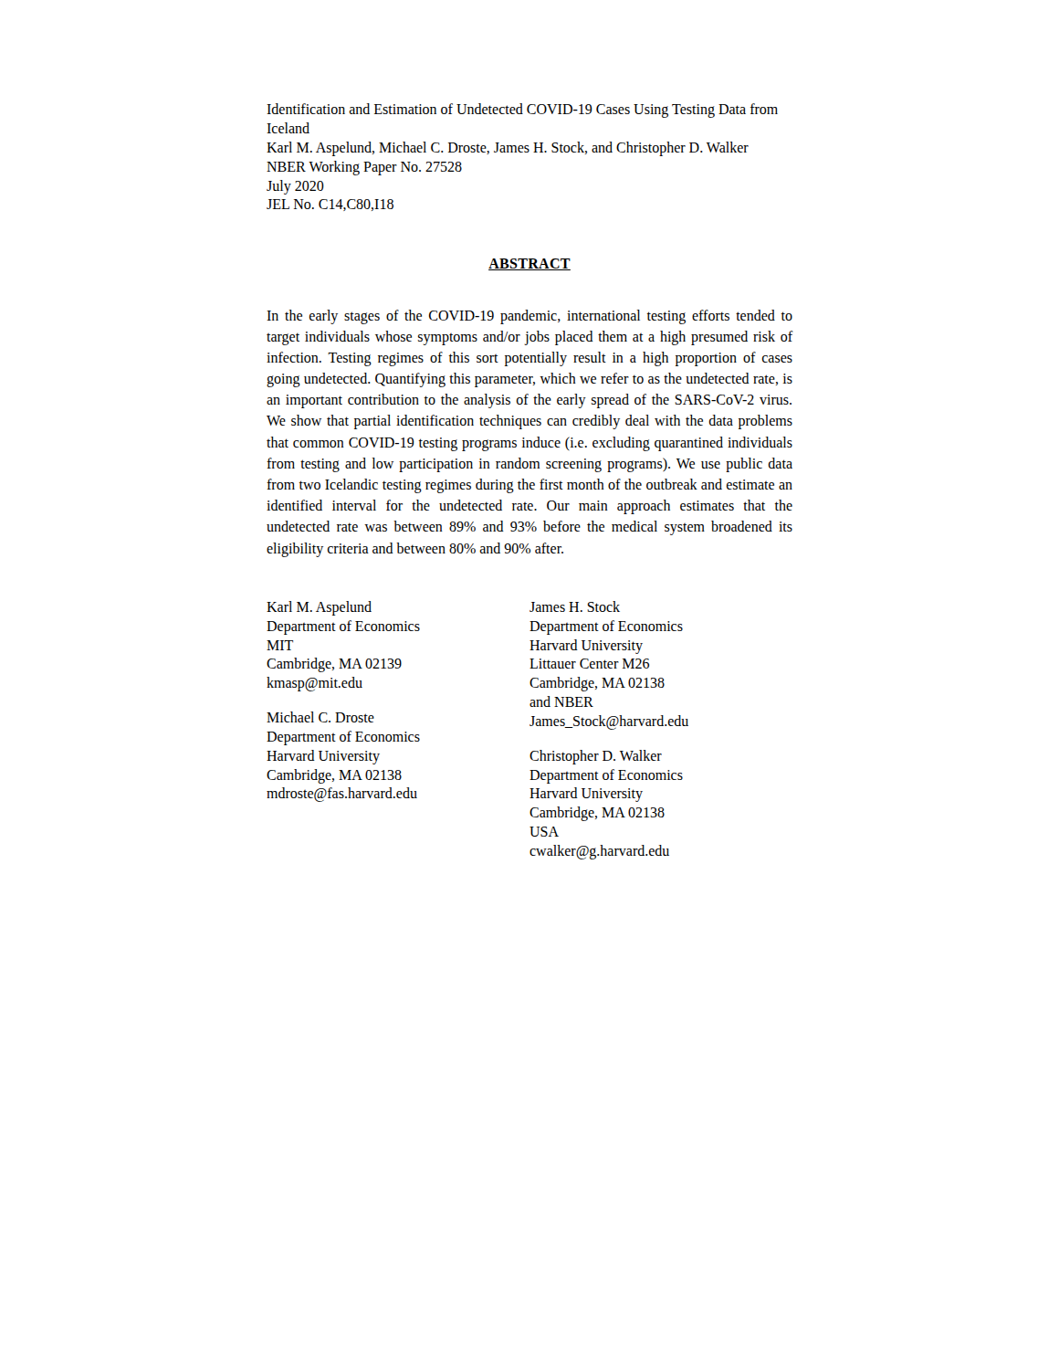Identification and Estimation of Undetected COVID-19 Cases Using Testing Data from Iceland
Karl M. Aspelund, Michael C. Droste, James H. Stock, and Christopher D. Walker
NBER Working Paper No. 27528
July 2020
JEL No. C14,C80,I18
ABSTRACT
In the early stages of the COVID-19 pandemic, international testing efforts tended to target individuals whose symptoms and/or jobs placed them at a high presumed risk of infection. Testing regimes of this sort potentially result in a high proportion of cases going undetected. Quantifying this parameter, which we refer to as the undetected rate, is an important contribution to the analysis of the early spread of the SARS-CoV-2 virus. We show that partial identification techniques can credibly deal with the data problems that common COVID-19 testing programs induce (i.e. excluding quarantined individuals from testing and low participation in random screening programs). We use public data from two Icelandic testing regimes during the first month of the outbreak and estimate an identified interval for the undetected rate. Our main approach estimates that the undetected rate was between 89% and 93% before the medical system broadened its eligibility criteria and between 80% and 90% after.
| Karl M. Aspelund Department of Economics MIT Cambridge, MA 02139 kmasp@mit.edu Michael C. Droste Department of Economics Harvard University Cambridge, MA 02138 mdroste@fas.harvard.edu | James H. Stock Department of Economics Harvard University Littauer Center M26 Cambridge, MA 02138 and NBER James_Stock@harvard.edu Christopher D. Walker Department of Economics Harvard University Cambridge, MA 02138 USA cwalker@g.harvard.edu |